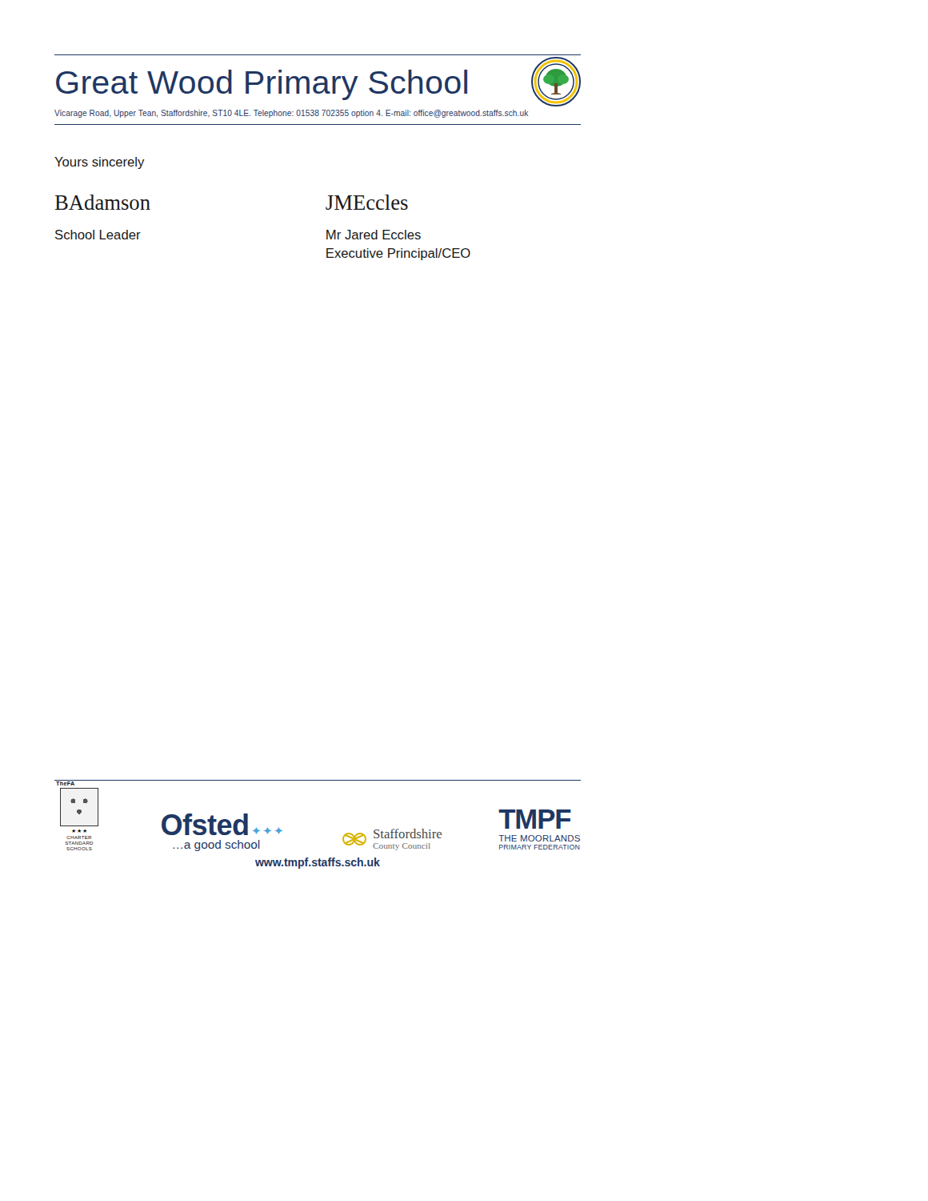Great Wood Primary School
Vicarage Road, Upper Tean, Staffordshire, ST10 4LE. Telephone: 01538 702355 option 4. E-mail: office@greatwood.staffs.sch.uk
Yours sincerely
BAdamson
School Leader
JMEccles
Mr Jared Eccles
Executive Principal/CEO
TheFA
★★★
CHARTER
STANDARD
SCHOOLS
Ofsted✦✦✦
…a good school
Staffordshire
County Council
TMPF
THE MOORLANDS
PRIMARY FEDERATION
www.tmpf.staffs.sch.uk